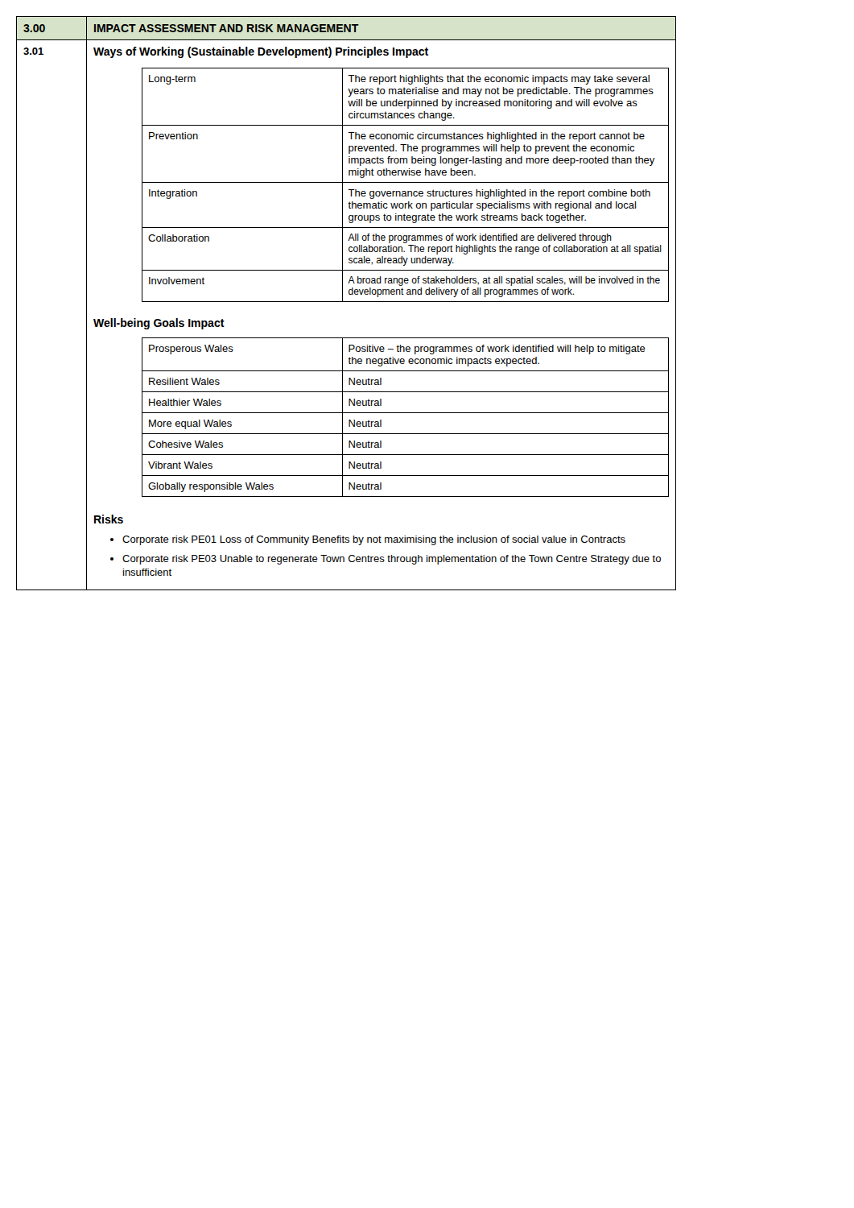| 3.00 | IMPACT ASSESSMENT AND RISK MANAGEMENT |
| 3.01 | Ways of Working (Sustainable Development) Principles Impact / Long-term / The report highlights that the economic impacts may take several years to materialise and may not be predictable. The programmes will be underpinned by increased monitoring and will evolve as circumstances change. / / Prevention / The economic circumstances highlighted in the report cannot be prevented. The programmes will help to prevent the economic impacts from being longer-lasting and more deep-rooted than they might otherwise have been. / / Integration / The governance structures highlighted in the report combine both thematic work on particular specialisms with regional and local groups to integrate the work streams back together. / / Collaboration / All of the programmes of work identified are delivered through collaboration. The report highlights the range of collaboration at all spatial scale, already underway. / / Involvement / A broad range of stakeholders, at all spatial scales, will be involved in the development and delivery of all programmes of work. / Well-being Goals Impact / Prosperous Wales / Positive – the programmes of work identified will help to mitigate the negative economic impacts expected. / / Resilient Wales / Neutral / / Healthier Wales / Neutral / / More equal Wales / Neutral / / Cohesive Wales / Neutral / / Vibrant Wales / Neutral / / Globally responsible Wales / Neutral / Risks Corporate risk PE01 Loss of Community Benefits by not maximising the inclusion of social value in Contracts Corporate risk PE03 Unable to regenerate Town Centres through implementation of the Town Centre Strategy due to insufficient |